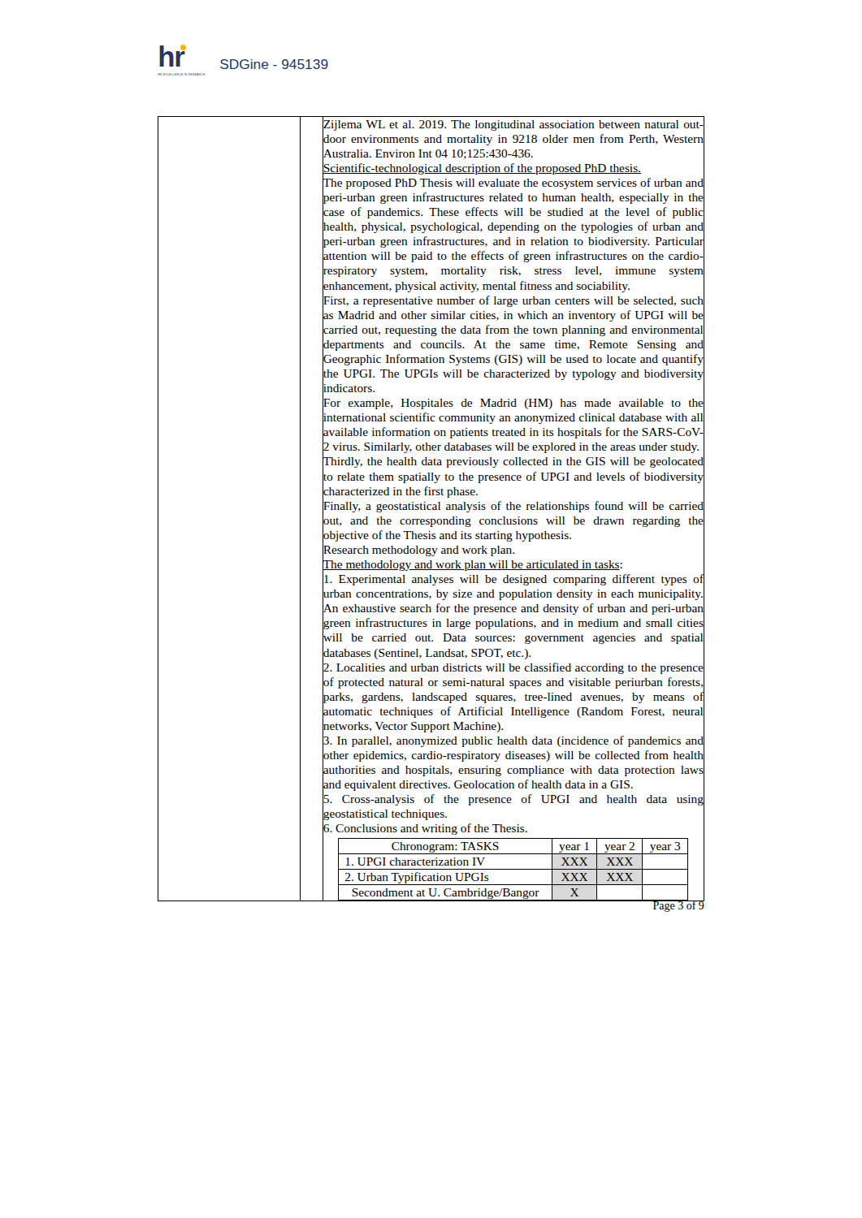hr
HR EXCELLENCE IN RESEARCH
SDGine - 945139
| | | Zijlema WL et al. 2019. The longitudinal association between natural outdoor environments and mortality in 9218 older men from Perth, Western Australia. Environ Int 04 10;125:430-436. Scientific-technological description of the proposed PhD thesis. The proposed PhD Thesis will evaluate the ecosystem services of urban and peri-urban green infrastructures related to human health, especially in the case of pandemics. These effects will be studied at the level of public health, physical, psychological, depending on the typologies of urban and peri-urban green infrastructures, and in relation to biodiversity. Particular attention will be paid to the effects of green infrastructures on the cardio-respiratory system, mortality risk, stress level, immune system enhancement, physical activity, mental fitness and sociability. First, a representative number of large urban centers will be selected, such as Madrid and other similar cities, in which an inventory of UPGI will be carried out, requesting the data from the town planning and environmental departments and councils. At the same time, Remote Sensing and Geographic Information Systems (GIS) will be used to locate and quantify the UPGI. The UPGIs will be characterized by typology and biodiversity indicators. For example, Hospitales de Madrid (HM) has made available to the international scientific community an anonymized clinical database with all available information on patients treated in its hospitals for the SARS-CoV-2 virus. Similarly, other databases will be explored in the areas under study. Thirdly, the health data previously collected in the GIS will be geolocated to relate them spatially to the presence of UPGI and levels of biodiversity characterized in the first phase. Finally, a geostatistical analysis of the relationships found will be carried out, and the corresponding conclusions will be drawn regarding the objective of the Thesis and its starting hypothesis. Research methodology and work plan. The methodology and work plan will be articulated in tasks : 1. Experimental analyses will be designed comparing different types of urban concentrations, by size and population density in each municipality. An exhaustive search for the presence and density of urban and peri-urban green infrastructures in large populations, and in medium and small cities will be carried out. Data sources: government agencies and spatial databases (Sentinel, Landsat, SPOT, etc.). 2. Localities and urban districts will be classified according to the presence of protected natural or semi-natural spaces and visitable periurban forests, parks, gardens, landscaped squares, tree-lined avenues, by means of automatic techniques of Artificial Intelligence (Random Forest, neural networks, Vector Support Machine). 3. In parallel, anonymized public health data (incidence of pandemics and other epidemics, cardio-respiratory diseases) will be collected from health authorities and hospitals, ensuring compliance with data protection laws and equivalent directives. Geolocation of health data in a GIS. 5. Cross-analysis of the presence of UPGI and health data using geostatistical techniques. 6. Conclusions and writing of the Thesis. / Chronogram: TASKS / year 1 / year 2 / year 3 / / 1. UPGI characterization IV / XXX / XXX / / / 2. Urban Typification UPGIs / XXX / XXX / / / Secondment at U. Cambridge/Bangor / X / / / |
Page 3 of 9